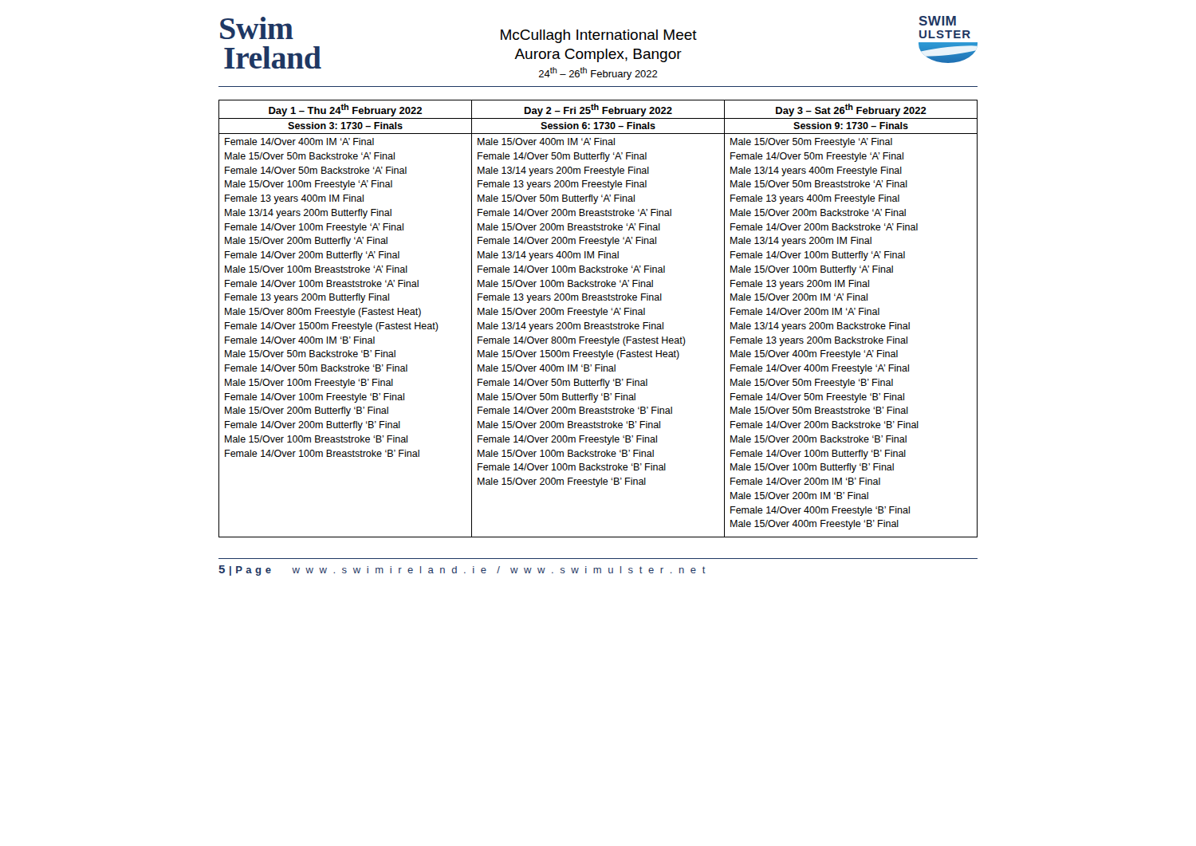Swim Ireland
McCullagh International Meet
Aurora Complex, Bangor
24th – 26th February 2022
SWIMULSTER
| Day 1 – Thu 24 th February 2022 | Day 2 – Fri 25 th February 2022 | Day 3 – Sat 26 th February 2022 |
| --- | --- | --- |
| Session 3: 1730 – Finals | Session 6: 1730 – Finals | Session 9: 1730 – Finals |
| Female 14/Over 400m IM ‘A’ Final Male 15/Over 50m Backstroke ‘A’ Final Female 14/Over 50m Backstroke ‘A’ Final Male 15/Over 100m Freestyle ‘A’ Final Female 13 years 400m IM Final Male 13/14 years 200m Butterfly Final Female 14/Over 100m Freestyle ‘A’ Final Male 15/Over 200m Butterfly ‘A’ Final Female 14/Over 200m Butterfly ‘A’ Final Male 15/Over 100m Breaststroke ‘A’ Final Female 14/Over 100m Breaststroke ‘A’ Final Female 13 years 200m Butterfly Final Male 15/Over 800m Freestyle (Fastest Heat) Female 14/Over 1500m Freestyle (Fastest Heat) Female 14/Over 400m IM ‘B’ Final Male 15/Over 50m Backstroke ‘B’ Final Female 14/Over 50m Backstroke ‘B’ Final Male 15/Over 100m Freestyle ‘B’ Final Female 14/Over 100m Freestyle ‘B’ Final Male 15/Over 200m Butterfly ‘B’ Final Female 14/Over 200m Butterfly ‘B’ Final Male 15/Over 100m Breaststroke ‘B’ Final Female 14/Over 100m Breaststroke ‘B’ Final | Male 15/Over 400m IM ‘A’ Final Female 14/Over 50m Butterfly ‘A’ Final Male 13/14 years 200m Freestyle Final Female 13 years 200m Freestyle Final Male 15/Over 50m Butterfly ‘A’ Final Female 14/Over 200m Breaststroke ‘A’ Final Male 15/Over 200m Breaststroke ‘A’ Final Female 14/Over 200m Freestyle ‘A’ Final Male 13/14 years 400m IM Final Female 14/Over 100m Backstroke ‘A’ Final Male 15/Over 100m Backstroke ‘A’ Final Female 13 years 200m Breaststroke Final Male 15/Over 200m Freestyle ‘A’ Final Male 13/14 years 200m Breaststroke Final Female 14/Over 800m Freestyle (Fastest Heat) Male 15/Over 1500m Freestyle (Fastest Heat) Male 15/Over 400m IM ‘B’ Final Female 14/Over 50m Butterfly ‘B’ Final Male 15/Over 50m Butterfly ‘B’ Final Female 14/Over 200m Breaststroke ‘B’ Final Male 15/Over 200m Breaststroke ‘B’ Final Female 14/Over 200m Freestyle ‘B’ Final Male 15/Over 100m Backstroke ‘B’ Final Female 14/Over 100m Backstroke ‘B’ Final Male 15/Over 200m Freestyle ‘B’ Final | Male 15/Over 50m Freestyle ‘A’ Final Female 14/Over 50m Freestyle ‘A’ Final Male 13/14 years 400m Freestyle Final Male 15/Over 50m Breaststroke ‘A’ Final Female 13 years 400m Freestyle Final Male 15/Over 200m Backstroke ‘A’ Final Female 14/Over 200m Backstroke ‘A’ Final Male 13/14 years 200m IM Final Female 14/Over 100m Butterfly ‘A’ Final Male 15/Over 100m Butterfly ‘A’ Final Female 13 years 200m IM Final Male 15/Over 200m IM ‘A’ Final Female 14/Over 200m IM ‘A’ Final Male 13/14 years 200m Backstroke Final Female 13 years 200m Backstroke Final Male 15/Over 400m Freestyle ‘A’ Final Female 14/Over 400m Freestyle ‘A’ Final Male 15/Over 50m Freestyle ‘B’ Final Female 14/Over 50m Freestyle ‘B’ Final Male 15/Over 50m Breaststroke ‘B’ Final Female 14/Over 200m Backstroke ‘B’ Final Male 15/Over 200m Backstroke ‘B’ Final Female 14/Over 100m Butterfly ‘B’ Final Male 15/Over 100m Butterfly ‘B’ Final Female 14/Over 200m IM ‘B’ Final Male 15/Over 200m IM ‘B’ Final Female 14/Over 400m Freestyle ‘B’ Final Male 15/Over 400m Freestyle ‘B’ Final |
5 | P a g e
w w w . s w i m i r e l a n d . i e / w w w . s w i m u l s t e r . n e t